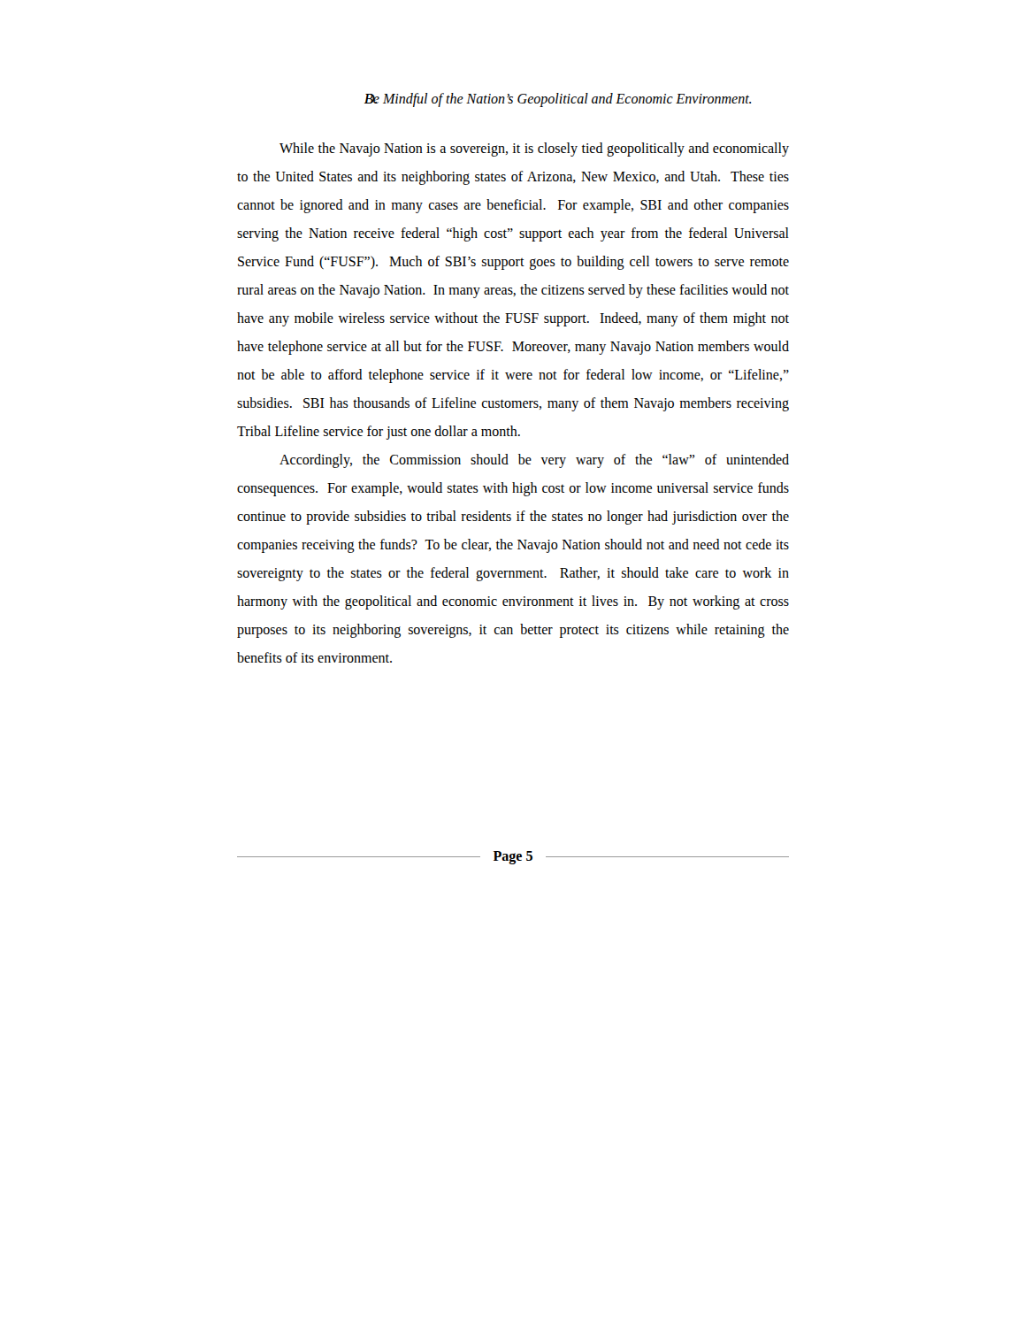D. Be Mindful of the Nation’s Geopolitical and Economic Environment.
While the Navajo Nation is a sovereign, it is closely tied geopolitically and economically to the United States and its neighboring states of Arizona, New Mexico, and Utah. These ties cannot be ignored and in many cases are beneficial. For example, SBI and other companies serving the Nation receive federal “high cost” support each year from the federal Universal Service Fund (“FUSF”). Much of SBI’s support goes to building cell towers to serve remote rural areas on the Navajo Nation. In many areas, the citizens served by these facilities would not have any mobile wireless service without the FUSF support. Indeed, many of them might not have telephone service at all but for the FUSF. Moreover, many Navajo Nation members would not be able to afford telephone service if it were not for federal low income, or “Lifeline,” subsidies. SBI has thousands of Lifeline customers, many of them Navajo members receiving Tribal Lifeline service for just one dollar a month.
Accordingly, the Commission should be very wary of the “law” of unintended consequences. For example, would states with high cost or low income universal service funds continue to provide subsidies to tribal residents if the states no longer had jurisdiction over the companies receiving the funds? To be clear, the Navajo Nation should not and need not cede its sovereignty to the states or the federal government. Rather, it should take care to work in harmony with the geopolitical and economic environment it lives in. By not working at cross purposes to its neighboring sovereigns, it can better protect its citizens while retaining the benefits of its environment.
Page 5